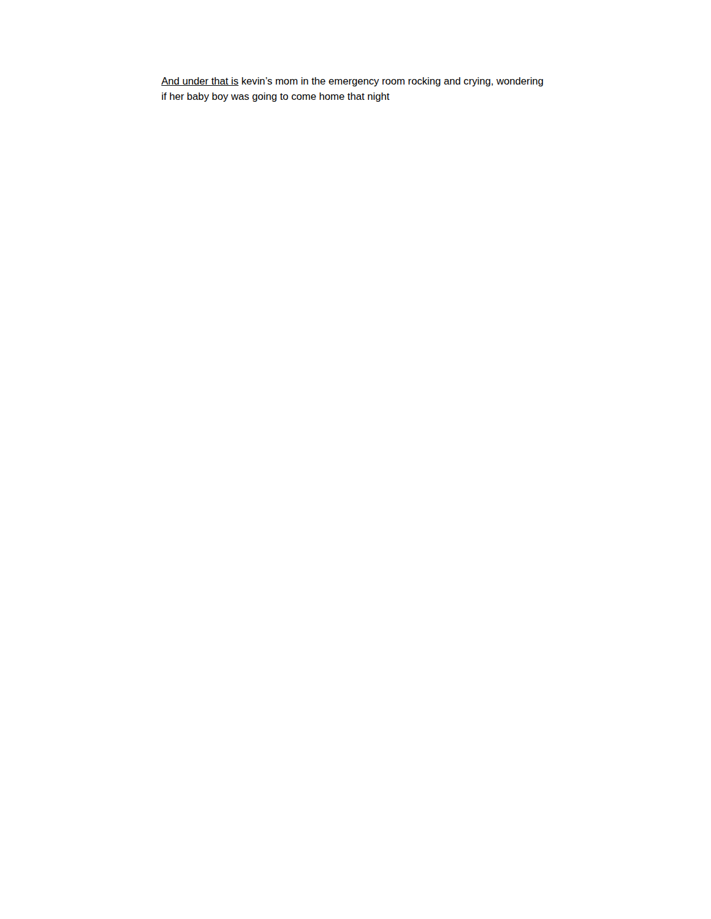And under that is kevin’s mom in the emergency room rocking and crying, wondering if her baby boy was going to come home that night